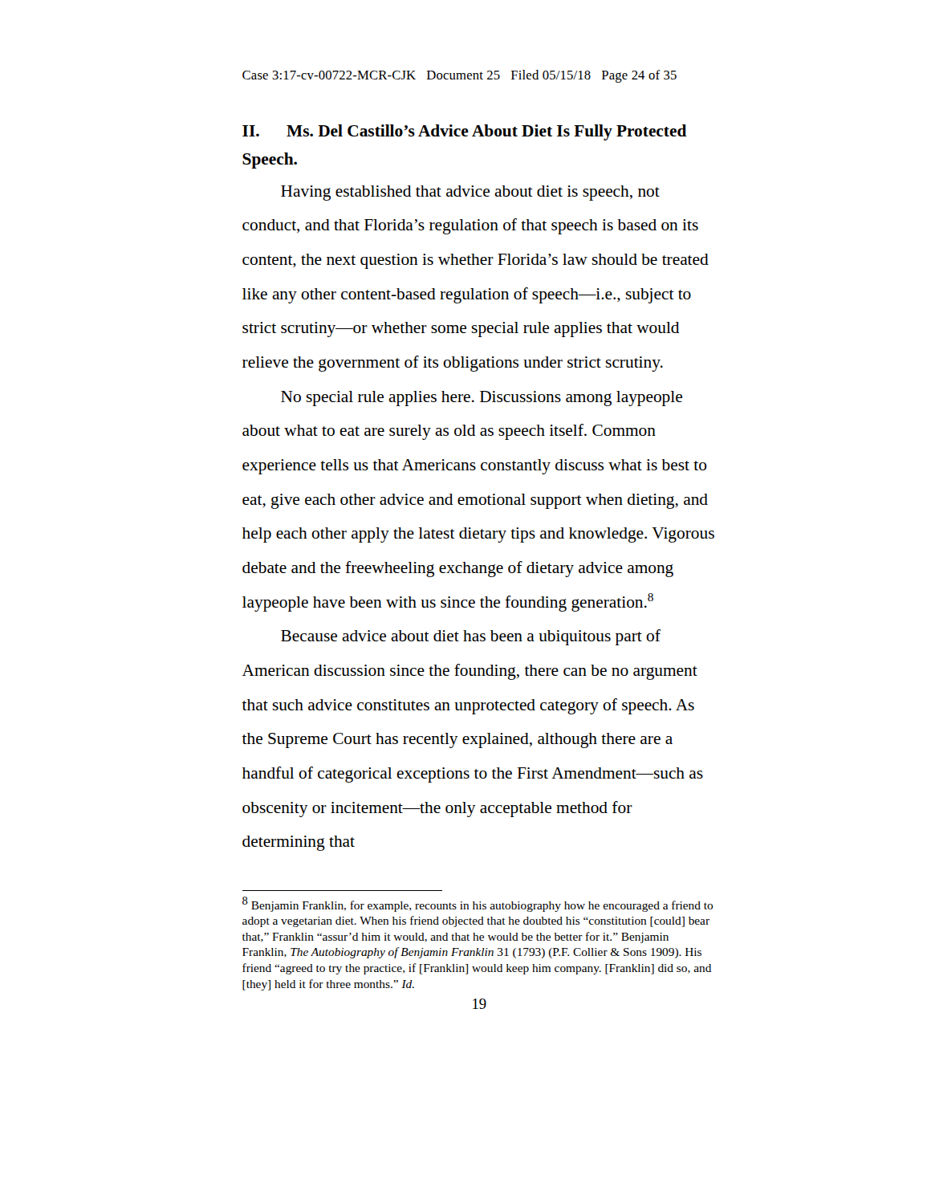Case 3:17-cv-00722-MCR-CJK Document 25 Filed 05/15/18 Page 24 of 35
II. Ms. Del Castillo’s Advice About Diet Is Fully Protected Speech.
Having established that advice about diet is speech, not conduct, and that Florida’s regulation of that speech is based on its content, the next question is whether Florida’s law should be treated like any other content-based regulation of speech—i.e., subject to strict scrutiny—or whether some special rule applies that would relieve the government of its obligations under strict scrutiny.
No special rule applies here. Discussions among laypeople about what to eat are surely as old as speech itself. Common experience tells us that Americans constantly discuss what is best to eat, give each other advice and emotional support when dieting, and help each other apply the latest dietary tips and knowledge. Vigorous debate and the freewheeling exchange of dietary advice among laypeople have been with us since the founding generation.8
Because advice about diet has been a ubiquitous part of American discussion since the founding, there can be no argument that such advice constitutes an unprotected category of speech. As the Supreme Court has recently explained, although there are a handful of categorical exceptions to the First Amendment—such as obscenity or incitement—the only acceptable method for determining that
8 Benjamin Franklin, for example, recounts in his autobiography how he encouraged a friend to adopt a vegetarian diet. When his friend objected that he doubted his “constitution [could] bear that,” Franklin “assur’d him it would, and that he would be the better for it.” Benjamin Franklin, The Autobiography of Benjamin Franklin 31 (1793) (P.F. Collier & Sons 1909). His friend “agreed to try the practice, if [Franklin] would keep him company. [Franklin] did so, and [they] held it for three months.” Id.
19